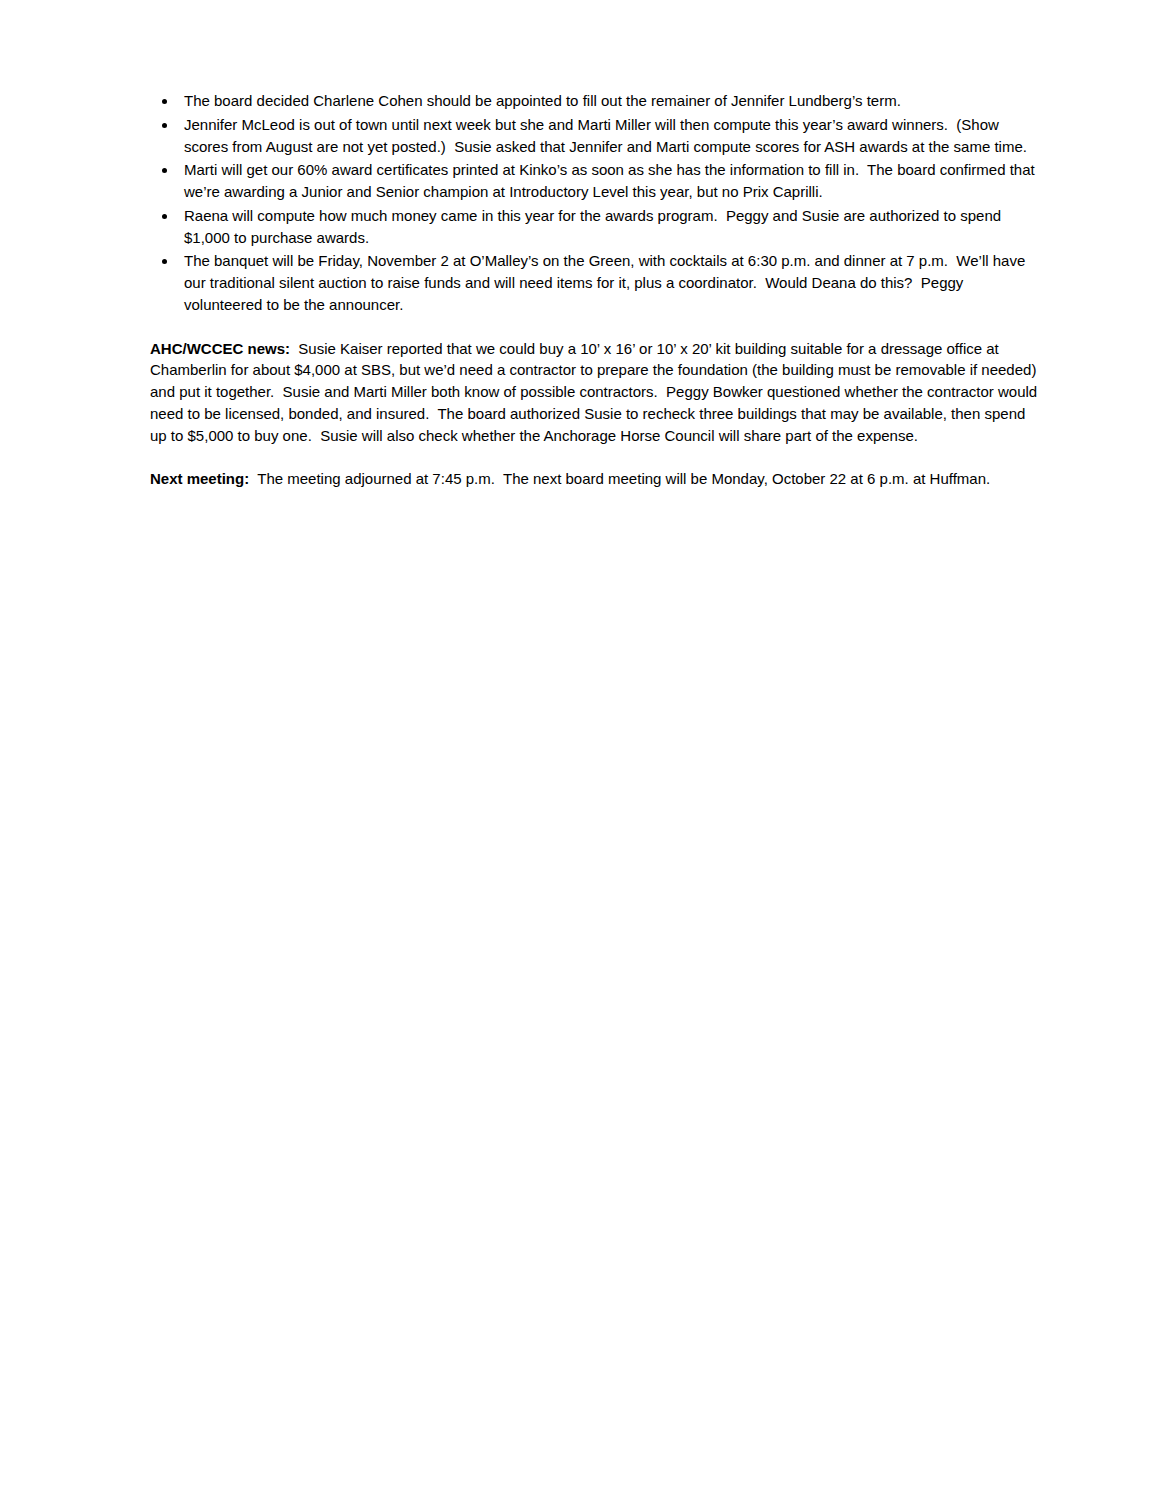The board decided Charlene Cohen should be appointed to fill out the remainer of Jennifer Lundberg’s term.
Jennifer McLeod is out of town until next week but she and Marti Miller will then compute this year’s award winners. (Show scores from August are not yet posted.) Susie asked that Jennifer and Marti compute scores for ASH awards at the same time.
Marti will get our 60% award certificates printed at Kinko’s as soon as she has the information to fill in. The board confirmed that we’re awarding a Junior and Senior champion at Introductory Level this year, but no Prix Caprilli.
Raena will compute how much money came in this year for the awards program. Peggy and Susie are authorized to spend $1,000 to purchase awards.
The banquet will be Friday, November 2 at O’Malley’s on the Green, with cocktails at 6:30 p.m. and dinner at 7 p.m. We’ll have our traditional silent auction to raise funds and will need items for it, plus a coordinator. Would Deana do this? Peggy volunteered to be the announcer.
AHC/WCCEC news: Susie Kaiser reported that we could buy a 10’ x 16’ or 10’ x 20’ kit building suitable for a dressage office at Chamberlin for about $4,000 at SBS, but we’d need a contractor to prepare the foundation (the building must be removable if needed) and put it together. Susie and Marti Miller both know of possible contractors. Peggy Bowker questioned whether the contractor would need to be licensed, bonded, and insured. The board authorized Susie to recheck three buildings that may be available, then spend up to $5,000 to buy one. Susie will also check whether the Anchorage Horse Council will share part of the expense.
Next meeting: The meeting adjourned at 7:45 p.m. The next board meeting will be Monday, October 22 at 6 p.m. at Huffman.